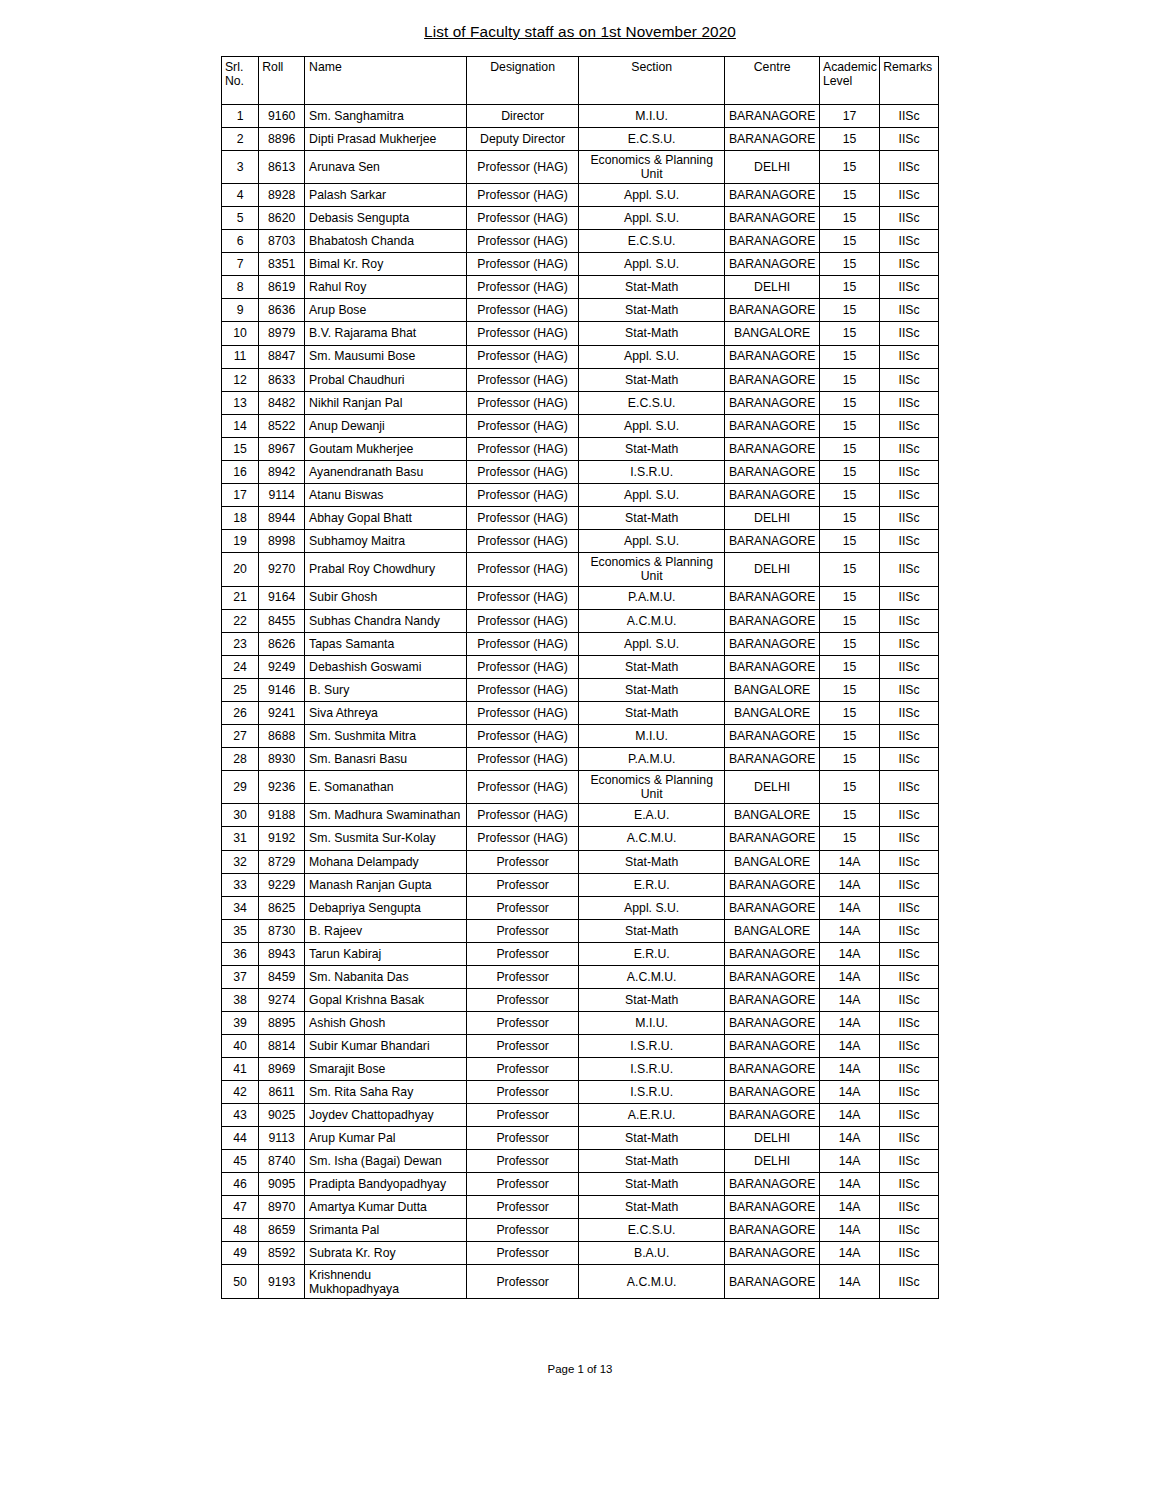List of Faculty staff as on 1st November 2020
| Srl. No. | Roll | Name | Designation | Section | Centre | Academic Level | Remarks |
| --- | --- | --- | --- | --- | --- | --- | --- |
| 1 | 9160 | Sm. Sanghamitra | Director | M.I.U. | BARANAGORE | 17 | IISc |
| 2 | 8896 | Dipti Prasad Mukherjee | Deputy Director | E.C.S.U. | BARANAGORE | 15 | IISc |
| 3 | 8613 | Arunava Sen | Professor (HAG) | Economics & Planning Unit | DELHI | 15 | IISc |
| 4 | 8928 | Palash Sarkar | Professor (HAG) | Appl. S.U. | BARANAGORE | 15 | IISc |
| 5 | 8620 | Debasis Sengupta | Professor (HAG) | Appl. S.U. | BARANAGORE | 15 | IISc |
| 6 | 8703 | Bhabatosh Chanda | Professor (HAG) | E.C.S.U. | BARANAGORE | 15 | IISc |
| 7 | 8351 | Bimal Kr. Roy | Professor (HAG) | Appl. S.U. | BARANAGORE | 15 | IISc |
| 8 | 8619 | Rahul Roy | Professor (HAG) | Stat-Math | DELHI | 15 | IISc |
| 9 | 8636 | Arup Bose | Professor (HAG) | Stat-Math | BARANAGORE | 15 | IISc |
| 10 | 8979 | B.V. Rajarama Bhat | Professor (HAG) | Stat-Math | BANGALORE | 15 | IISc |
| 11 | 8847 | Sm. Mausumi Bose | Professor (HAG) | Appl. S.U. | BARANAGORE | 15 | IISc |
| 12 | 8633 | Probal Chaudhuri | Professor (HAG) | Stat-Math | BARANAGORE | 15 | IISc |
| 13 | 8482 | Nikhil Ranjan Pal | Professor (HAG) | E.C.S.U. | BARANAGORE | 15 | IISc |
| 14 | 8522 | Anup Dewanji | Professor (HAG) | Appl. S.U. | BARANAGORE | 15 | IISc |
| 15 | 8967 | Goutam Mukherjee | Professor (HAG) | Stat-Math | BARANAGORE | 15 | IISc |
| 16 | 8942 | Ayanendranath Basu | Professor (HAG) | I.S.R.U. | BARANAGORE | 15 | IISc |
| 17 | 9114 | Atanu Biswas | Professor (HAG) | Appl. S.U. | BARANAGORE | 15 | IISc |
| 18 | 8944 | Abhay Gopal Bhatt | Professor (HAG) | Stat-Math | DELHI | 15 | IISc |
| 19 | 8998 | Subhamoy Maitra | Professor (HAG) | Appl. S.U. | BARANAGORE | 15 | IISc |
| 20 | 9270 | Prabal Roy Chowdhury | Professor (HAG) | Economics & Planning Unit | DELHI | 15 | IISc |
| 21 | 9164 | Subir Ghosh | Professor (HAG) | P.A.M.U. | BARANAGORE | 15 | IISc |
| 22 | 8455 | Subhas Chandra Nandy | Professor (HAG) | A.C.M.U. | BARANAGORE | 15 | IISc |
| 23 | 8626 | Tapas Samanta | Professor (HAG) | Appl. S.U. | BARANAGORE | 15 | IISc |
| 24 | 9249 | Debashish Goswami | Professor (HAG) | Stat-Math | BARANAGORE | 15 | IISc |
| 25 | 9146 | B. Sury | Professor (HAG) | Stat-Math | BANGALORE | 15 | IISc |
| 26 | 9241 | Siva Athreya | Professor (HAG) | Stat-Math | BANGALORE | 15 | IISc |
| 27 | 8688 | Sm. Sushmita Mitra | Professor (HAG) | M.I.U. | BARANAGORE | 15 | IISc |
| 28 | 8930 | Sm. Banasri Basu | Professor (HAG) | P.A.M.U. | BARANAGORE | 15 | IISc |
| 29 | 9236 | E. Somanathan | Professor (HAG) | Economics & Planning Unit | DELHI | 15 | IISc |
| 30 | 9188 | Sm. Madhura Swaminathan | Professor (HAG) | E.A.U. | BANGALORE | 15 | IISc |
| 31 | 9192 | Sm. Susmita Sur-Kolay | Professor (HAG) | A.C.M.U. | BARANAGORE | 15 | IISc |
| 32 | 8729 | Mohana Delampady | Professor | Stat-Math | BANGALORE | 14A | IISc |
| 33 | 9229 | Manash Ranjan Gupta | Professor | E.R.U. | BARANAGORE | 14A | IISc |
| 34 | 8625 | Debapriya Sengupta | Professor | Appl. S.U. | BARANAGORE | 14A | IISc |
| 35 | 8730 | B. Rajeev | Professor | Stat-Math | BANGALORE | 14A | IISc |
| 36 | 8943 | Tarun Kabiraj | Professor | E.R.U. | BARANAGORE | 14A | IISc |
| 37 | 8459 | Sm. Nabanita Das | Professor | A.C.M.U. | BARANAGORE | 14A | IISc |
| 38 | 9274 | Gopal Krishna Basak | Professor | Stat-Math | BARANAGORE | 14A | IISc |
| 39 | 8895 | Ashish Ghosh | Professor | M.I.U. | BARANAGORE | 14A | IISc |
| 40 | 8814 | Subir Kumar Bhandari | Professor | I.S.R.U. | BARANAGORE | 14A | IISc |
| 41 | 8969 | Smarajit Bose | Professor | I.S.R.U. | BARANAGORE | 14A | IISc |
| 42 | 8611 | Sm. Rita Saha Ray | Professor | I.S.R.U. | BARANAGORE | 14A | IISc |
| 43 | 9025 | Joydev Chattopadhyay | Professor | A.E.R.U. | BARANAGORE | 14A | IISc |
| 44 | 9113 | Arup Kumar Pal | Professor | Stat-Math | DELHI | 14A | IISc |
| 45 | 8740 | Sm. Isha (Bagai) Dewan | Professor | Stat-Math | DELHI | 14A | IISc |
| 46 | 9095 | Pradipta Bandyopadhyay | Professor | Stat-Math | BARANAGORE | 14A | IISc |
| 47 | 8970 | Amartya Kumar Dutta | Professor | Stat-Math | BARANAGORE | 14A | IISc |
| 48 | 8659 | Srimanta Pal | Professor | E.C.S.U. | BARANAGORE | 14A | IISc |
| 49 | 8592 | Subrata Kr. Roy | Professor | B.A.U. | BARANAGORE | 14A | IISc |
| 50 | 9193 | Krishnendu Mukhopadhyaya | Professor | A.C.M.U. | BARANAGORE | 14A | IISc |
Page 1 of 13